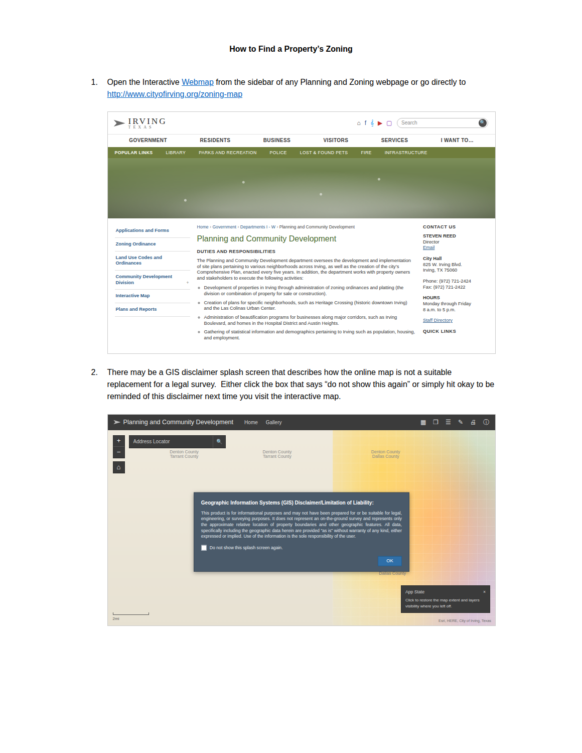How to Find a Property’s Zoning
Open the Interactive Webmap from the sidebar of any Planning and Zoning webpage or go directly to http://www.cityofirving.org/zoning-map
➤ IRVINGTEXAS
⌂ f 𝄞 ▶ ▢
Search 🔍
GOVERNMENT RESIDENTS BUSINESS VISITORS SERVICES I WANT TO…
POPULAR LINKS LIBRARY PARKS AND RECREATION POLICE LOST & FOUND PETS FIRE INFRASTRUCTURE
Applications and Forms
Zoning Ordinance
Land Use Codes and Ordinances
Community Development Division +
Interactive Map
Plans and Reports
Home › Government › Departments I - W › Planning and Community Development
Planning and Community Development
DUTIES AND RESPONSIBILITIES
The Planning and Community Development department oversees the development and implementation of site plans pertaining to various neighborhoods across Irving, as well as the creation of the city’s Comprehensive Plan, enacted every five years. In addition, the department works with property owners and stakeholders to execute the following activities:
Development of properties in Irving through administration of zoning ordinances and platting (the division or combination of property for sale or construction).
Creation of plans for specific neighborhoods, such as Heritage Crossing (historic downtown Irving) and the Las Colinas Urban Center.
Administration of beautification programs for businesses along major corridors, such as Irving Boulevard, and homes in the Hospital District and Austin Heights.
Gathering of statistical information and demographics pertaining to Irving such as population, housing, and employment.
CONTACT US
STEVEN REED
Director
Email
City Hall
825 W. Irving Blvd.
Irving, TX 75060
Phone: (972) 721-2424
Fax: (972) 721-2422
HOURS
Monday through Friday
8 a.m. to 5 p.m.
Staff Directory
QUICK LINKS
There may be a GIS disclaimer splash screen that describes how the online map is not a suitable replacement for a legal survey. Either click the box that says “do not show this again” or simply hit okay to be reminded of this disclaimer next time you visit the interactive map.
➤ Planning and Community Development
Home Gallery
▦ ❐ ☰ ✎ 🖨 ⓘ
Denton County
Tarrant County
Denton County
Tarrant County
Denton County
Dallas County
Tarrant County
Dallas County
+ −
⌂
🔍
Geographic Information Systems (GIS) Disclaimer/Limitation of Liability:
This product is for informational purposes and may not have been prepared for or be suitable for legal, engineering, or surveying purposes. It does not represent an on-the-ground survey and represents only the approximate relative location of property boundaries and other geographic features. All data, specifically including the geographic data herein are provided “as is” without warranty of any kind, either expressed or implied. Use of the information is the sole responsibility of the user.
Do not show this splash screen again.
OK
App State×
Click to restore the map extent and layers visibility where you left off.
2mi
Esri, HERE, City of Irving, Texas